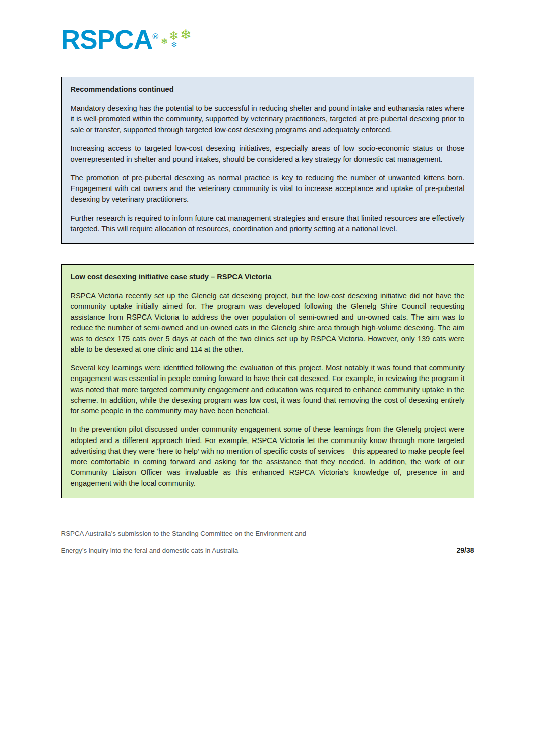RSPCA®❄❄❄❄
Recommendations continued
Mandatory desexing has the potential to be successful in reducing shelter and pound intake and euthanasia rates where it is well-promoted within the community, supported by veterinary practitioners, targeted at pre-pubertal desexing prior to sale or transfer, supported through targeted low-cost desexing programs and adequately enforced.
Increasing access to targeted low-cost desexing initiatives, especially areas of low socio-economic status or those overrepresented in shelter and pound intakes, should be considered a key strategy for domestic cat management.
The promotion of pre-pubertal desexing as normal practice is key to reducing the number of unwanted kittens born. Engagement with cat owners and the veterinary community is vital to increase acceptance and uptake of pre-pubertal desexing by veterinary practitioners.
Further research is required to inform future cat management strategies and ensure that limited resources are effectively targeted. This will require allocation of resources, coordination and priority setting at a national level.
Low cost desexing initiative case study – RSPCA Victoria
RSPCA Victoria recently set up the Glenelg cat desexing project, but the low-cost desexing initiative did not have the community uptake initially aimed for. The program was developed following the Glenelg Shire Council requesting assistance from RSPCA Victoria to address the over population of semi-owned and un-owned cats. The aim was to reduce the number of semi-owned and un-owned cats in the Glenelg shire area through high-volume desexing. The aim was to desex 175 cats over 5 days at each of the two clinics set up by RSPCA Victoria. However, only 139 cats were able to be desexed at one clinic and 114 at the other.
Several key learnings were identified following the evaluation of this project. Most notably it was found that community engagement was essential in people coming forward to have their cat desexed. For example, in reviewing the program it was noted that more targeted community engagement and education was required to enhance community uptake in the scheme. In addition, while the desexing program was low cost, it was found that removing the cost of desexing entirely for some people in the community may have been beneficial.
In the prevention pilot discussed under community engagement some of these learnings from the Glenelg project were adopted and a different approach tried. For example, RSPCA Victoria let the community know through more targeted advertising that they were ‘here to help’ with no mention of specific costs of services – this appeared to make people feel more comfortable in coming forward and asking for the assistance that they needed. In addition, the work of our Community Liaison Officer was invaluable as this enhanced RSPCA Victoria’s knowledge of, presence in and engagement with the local community.
RSPCA Australia’s submission to the Standing Committee on the Environment and
Energy’s inquiry into the feral and domestic cats in Australia 29/38